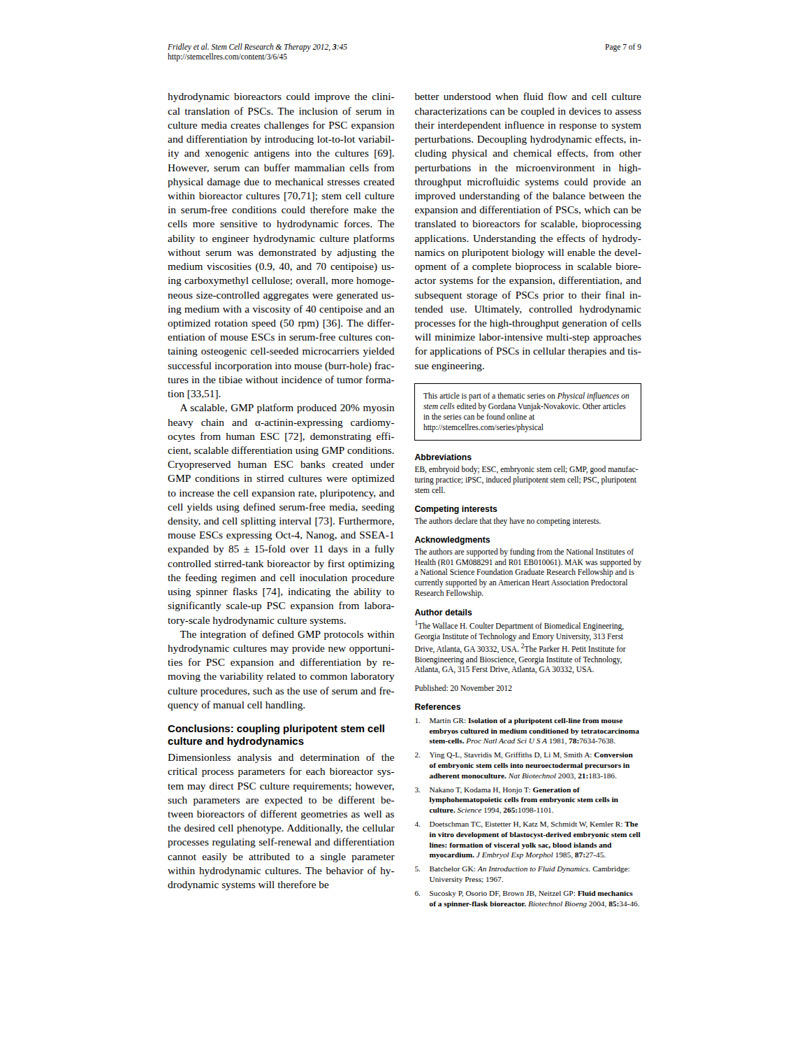Fridley et al. Stem Cell Research & Therapy 2012, 3:45 http://stemcellres.com/content/3/6/45
Page 7 of 9
hydrodynamic bioreactors could improve the clinical translation of PSCs. The inclusion of serum in culture media creates challenges for PSC expansion and differentiation by introducing lot-to-lot variability and xenogenic antigens into the cultures [69]. However, serum can buffer mammalian cells from physical damage due to mechanical stresses created within bioreactor cultures [70,71]; stem cell culture in serum-free conditions could therefore make the cells more sensitive to hydrodynamic forces. The ability to engineer hydrodynamic culture platforms without serum was demonstrated by adjusting the medium viscosities (0.9, 40, and 70 centipoise) using carboxymethyl cellulose; overall, more homogeneous size-controlled aggregates were generated using medium with a viscosity of 40 centipoise and an optimized rotation speed (50 rpm) [36]. The differentiation of mouse ESCs in serum-free cultures containing osteogenic cell-seeded microcarriers yielded successful incorporation into mouse (burr-hole) fractures in the tibiae without incidence of tumor formation [33,51].
A scalable, GMP platform produced 20% myosin heavy chain and α-actinin-expressing cardiomyocytes from human ESC [72], demonstrating efficient, scalable differentiation using GMP conditions. Cryopreserved human ESC banks created under GMP conditions in stirred cultures were optimized to increase the cell expansion rate, pluripotency, and cell yields using defined serum-free media, seeding density, and cell splitting interval [73]. Furthermore, mouse ESCs expressing Oct-4, Nanog, and SSEA-1 expanded by 85 ± 15-fold over 11 days in a fully controlled stirred-tank bioreactor by first optimizing the feeding regimen and cell inoculation procedure using spinner flasks [74], indicating the ability to significantly scale-up PSC expansion from laboratory-scale hydrodynamic culture systems.
The integration of defined GMP protocols within hydrodynamic cultures may provide new opportunities for PSC expansion and differentiation by removing the variability related to common laboratory culture procedures, such as the use of serum and frequency of manual cell handling.
Conclusions: coupling pluripotent stem cell culture and hydrodynamics
Dimensionless analysis and determination of the critical process parameters for each bioreactor system may direct PSC culture requirements; however, such parameters are expected to be different between bioreactors of different geometries as well as the desired cell phenotype. Additionally, the cellular processes regulating self-renewal and differentiation cannot easily be attributed to a single parameter within hydrodynamic cultures. The behavior of hydrodynamic systems will therefore be
better understood when fluid flow and cell culture characterizations can be coupled in devices to assess their interdependent influence in response to system perturbations. Decoupling hydrodynamic effects, including physical and chemical effects, from other perturbations in the microenvironment in high-throughput microfluidic systems could provide an improved understanding of the balance between the expansion and differentiation of PSCs, which can be translated to bioreactors for scalable, bioprocessing applications. Understanding the effects of hydrodynamics on pluripotent biology will enable the development of a complete bioprocess in scalable bioreactor systems for the expansion, differentiation, and subsequent storage of PSCs prior to their final intended use. Ultimately, controlled hydrodynamic processes for the high-throughput generation of cells will minimize labor-intensive multi-step approaches for applications of PSCs in cellular therapies and tissue engineering.
This article is part of a thematic series on Physical influences on stem cells edited by Gordana Vunjak-Novakovic. Other articles in the series can be found online at http://stemcellres.com/series/physical
Abbreviations
EB, embryoid body; ESC, embryonic stem cell; GMP, good manufacturing practice; iPSC, induced pluripotent stem cell; PSC, pluripotent stem cell.
Competing interests
The authors declare that they have no competing interests.
Acknowledgments
The authors are supported by funding from the National Institutes of Health (R01 GM088291 and R01 EB010061). MAK was supported by a National Science Foundation Graduate Research Fellowship and is currently supported by an American Heart Association Predoctoral Research Fellowship.
Author details
1The Wallace H. Coulter Department of Biomedical Engineering, Georgia Institute of Technology and Emory University, 313 Ferst Drive, Atlanta, GA 30332, USA. 2The Parker H. Petit Institute for Bioengineering and Bioscience, Georgia Institute of Technology, Atlanta, GA, 315 Ferst Drive, Atlanta, GA 30332, USA.
Published: 20 November 2012
References
Martin GR: Isolation of a pluripotent cell-line from mouse embryos cultured in medium conditioned by tetratocarcinoma stem-cells. Proc Natl Acad Sci U S A 1981, 78: 7634-7638.
Ying Q-L, Stavridis M, Griffiths D, Li M, Smith A: Conversion of embryonic stem cells into neuroectodermal precursors in adherent monoculture. Nat Biotechnol 2003, 21: 183-186.
Nakano T, Kodama H, Honjo T: Generation of lymphohematopoietic cells from embryonic stem cells in culture. Science 1994, 265: 1098-1101.
Doetschman TC, Eistetter H, Katz M, Schmidt W, Kemler R: The in vitro development of blastocyst-derived embryonic stem cell lines: formation of visceral yolk sac, blood islands and myocardium. J Embryol Exp Morphol 1985, 87: 27-45.
Batchelor GK: An Introduction to Fluid Dynamics. Cambridge: University Press; 1967.
Sucosky P, Osorio DF, Brown JB, Neitzel GP: Fluid mechanics of a spinner-flask bioreactor. Biotechnol Bioeng 2004, 85: 34-46.